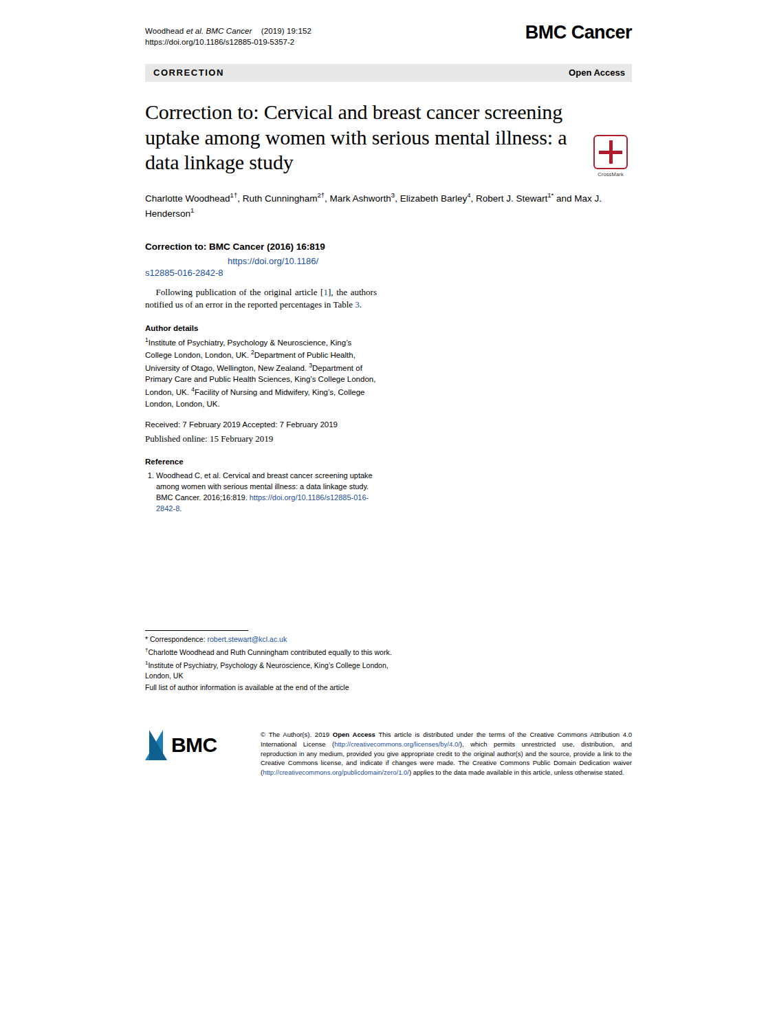Woodhead et al. BMC Cancer (2019) 19:152
https://doi.org/10.1186/s12885-019-5357-2
BMC Cancer
CORRECTION
Open Access
CrossMark
Correction to: Cervical and breast cancer screening uptake among women with serious mental illness: a data linkage study
Charlotte Woodhead1†, Ruth Cunningham2†, Mark Ashworth3, Elizabeth Barley4, Robert J. Stewart1* and Max J. Henderson1
Correction to: BMC Cancer (2016) 16:819
https://doi.org/10.1186/
s12885-016-2842-8
Following publication of the original article [1], the authors notified us of an error in the reported percentages in Table 3.
Author details
1Institute of Psychiatry, Psychology & Neuroscience, King’s College London, London, UK. 2Department of Public Health, University of Otago, Wellington, New Zealand. 3Department of Primary Care and Public Health Sciences, King’s College London, London, UK. 4Facility of Nursing and Midwifery, King’s, College London, London, UK.
Received: 7 February 2019 Accepted: 7 February 2019
Published online: 15 February 2019
Reference
Woodhead C, et al. Cervical and breast cancer screening uptake among women with serious mental illness: a data linkage study. BMC Cancer. 2016;16:819. https://doi.org/10.1186/s12885-016-2842-8.
* Correspondence: robert.stewart@kcl.ac.uk
†Charlotte Woodhead and Ruth Cunningham contributed equally to this work.
1Institute of Psychiatry, Psychology & Neuroscience, King’s College London, London, UK
Full list of author information is available at the end of the article
BMC
© The Author(s). 2019 Open Access This article is distributed under the terms of the Creative Commons Attribution 4.0 International License (http://creativecommons.org/licenses/by/4.0/), which permits unrestricted use, distribution, and reproduction in any medium, provided you give appropriate credit to the original author(s) and the source, provide a link to the Creative Commons license, and indicate if changes were made. The Creative Commons Public Domain Dedication waiver (http://creativecommons.org/publicdomain/zero/1.0/) applies to the data made available in this article, unless otherwise stated.